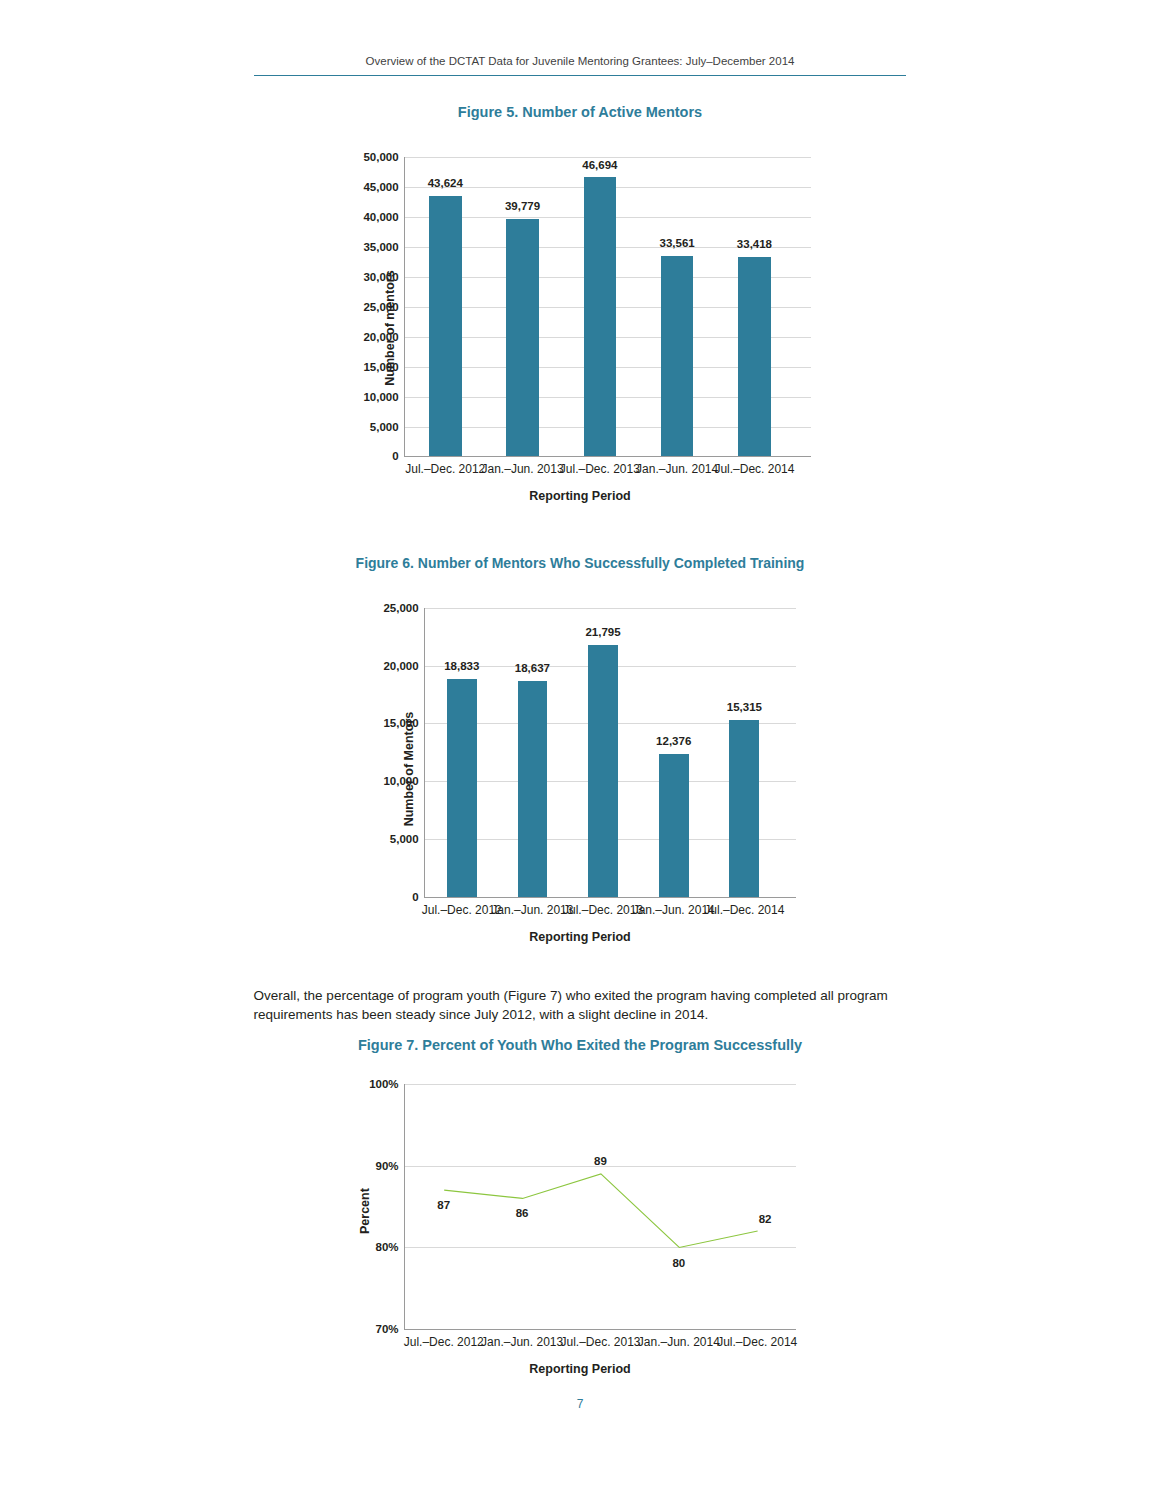Overview of the DCTAT Data for Juvenile Mentoring Grantees: July–December 2014
Figure 5. Number of Active Mentors
Number of mentors
50,000
45,000
40,000
35,000
30,000
25,000
20,000
15,000
10,000
5,000
0
43,624
39,779
46,694
33,561
33,418
Jul.–Dec. 2012
Jan.–Jun. 2013
Jul.–Dec. 2013
Jan.–Jun. 2014
Jul.–Dec. 2014
Reporting Period
Figure 6. Number of Mentors Who Successfully Completed Training
Number of Mentors
25,000
20,000
15,000
10,000
5,000
0
18,833
18,637
21,795
12,376
15,315
Jul.–Dec. 2012
Jan.–Jun. 2013
Jul.–Dec. 2013
Jan.–Jun. 2014
Jul.–Dec. 2014
Reporting Period
Overall, the percentage of program youth (Figure 7) who exited the program having completed all program requirements has been steady since July 2012, with a slight decline in 2014.
Figure 7. Percent of Youth Who Exited the Program Successfully
Percent
100%
90%
80%
70%
87
86
89
80
82
Jul.–Dec. 2012
Jan.–Jun. 2013
Jul.–Dec. 2013
Jan.–Jun. 2014
Jul.–Dec. 2014
Reporting Period
7